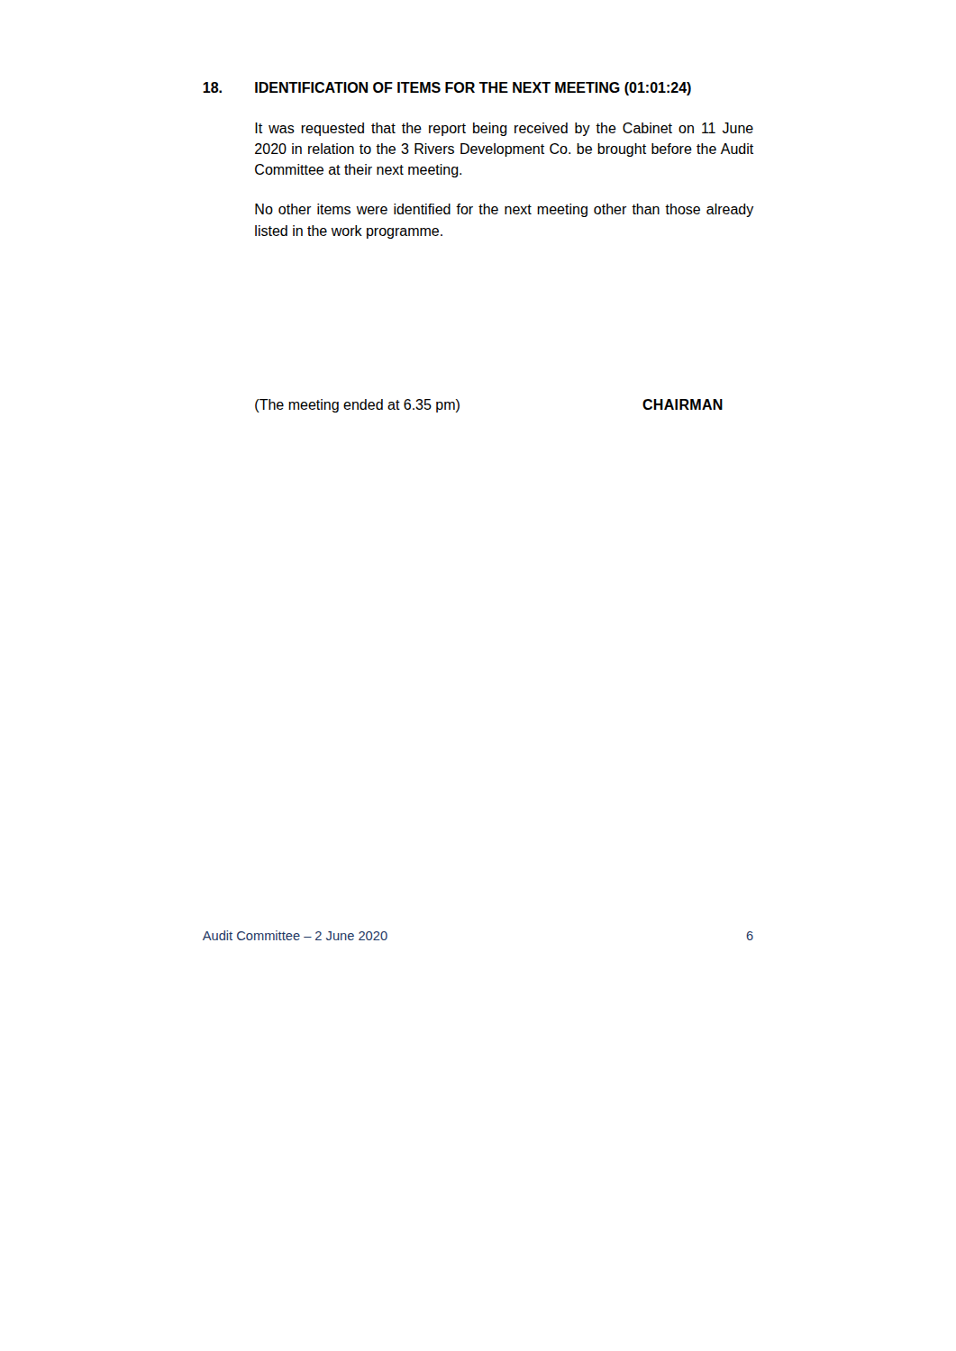18.
Identification of Items for the Next Meeting (01:01:24)
It was requested that the report being received by the Cabinet on 11 June 2020 in relation to the 3 Rivers Development Co. be brought before the Audit Committee at their next meeting.
No other items were identified for the next meeting other than those already listed in the work programme.
(The meeting ended at 6.35 pm)
CHAIRMAN
Audit Committee – 2 June 2020
6